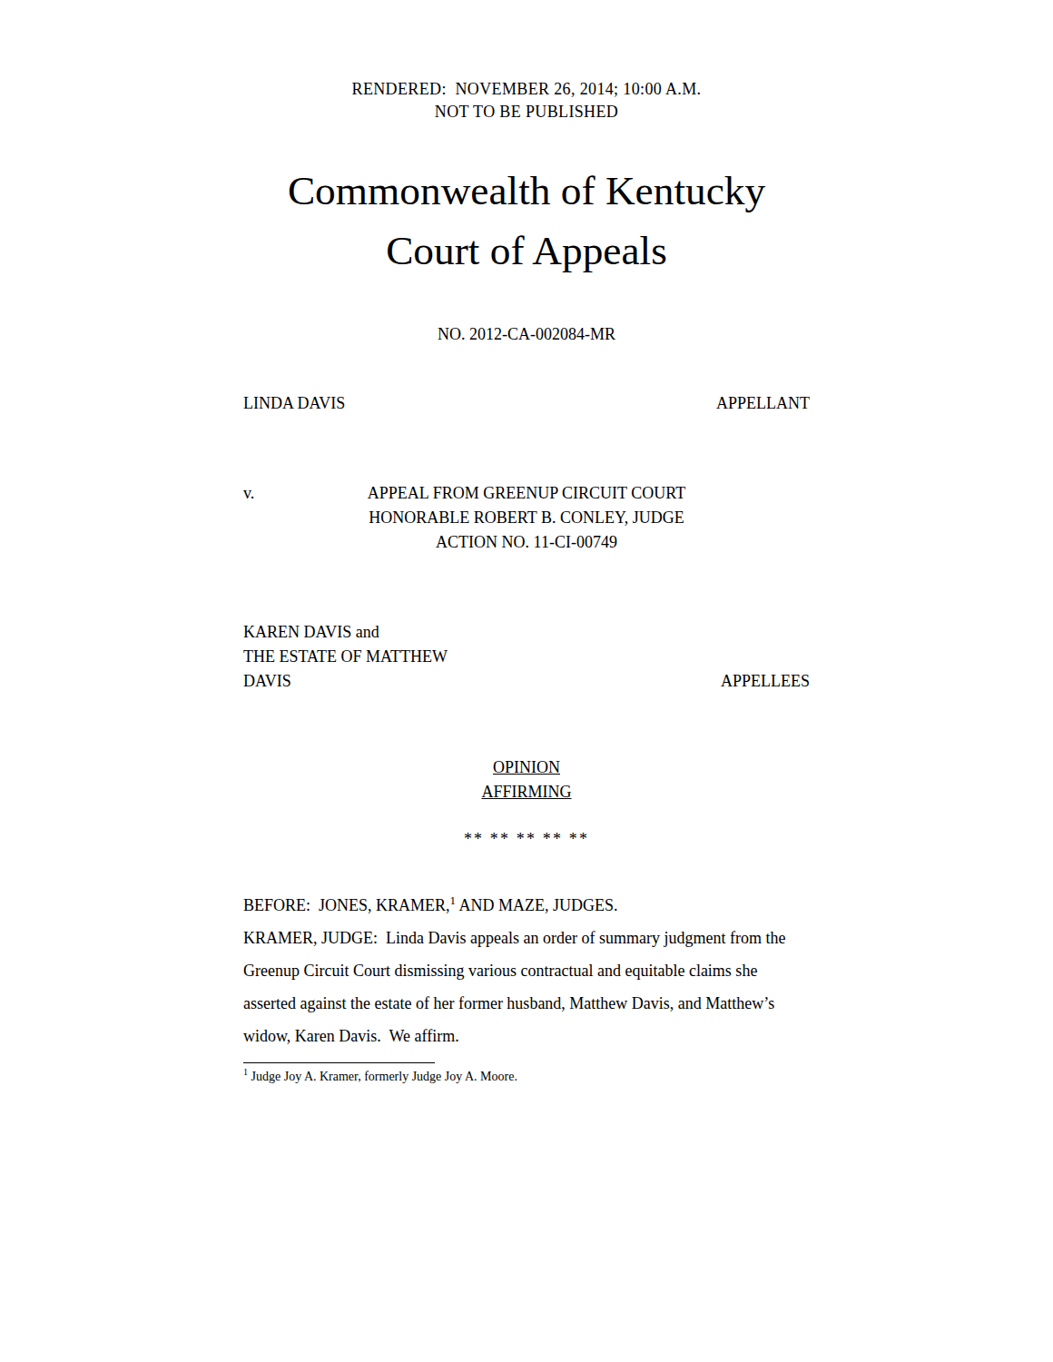RENDERED: NOVEMBER 26, 2014; 10:00 A.M.
NOT TO BE PUBLISHED
Commonwealth of Kentucky
Court of Appeals
NO. 2012-CA-002084-MR
LINDA DAVIS
APPELLANT
v.
APPEAL FROM GREENUP CIRCUIT COURT
HONORABLE ROBERT B. CONLEY, JUDGE
ACTION NO. 11-CI-00749
KAREN DAVIS and
THE ESTATE OF MATTHEW
DAVIS
APPELLEES
OPINION
AFFIRMING
** ** ** ** **
BEFORE: JONES, KRAMER,1 AND MAZE, JUDGES.
KRAMER, JUDGE: Linda Davis appeals an order of summary judgment from the Greenup Circuit Court dismissing various contractual and equitable claims she asserted against the estate of her former husband, Matthew Davis, and Matthew’s widow, Karen Davis. We affirm.
1 Judge Joy A. Kramer, formerly Judge Joy A. Moore.